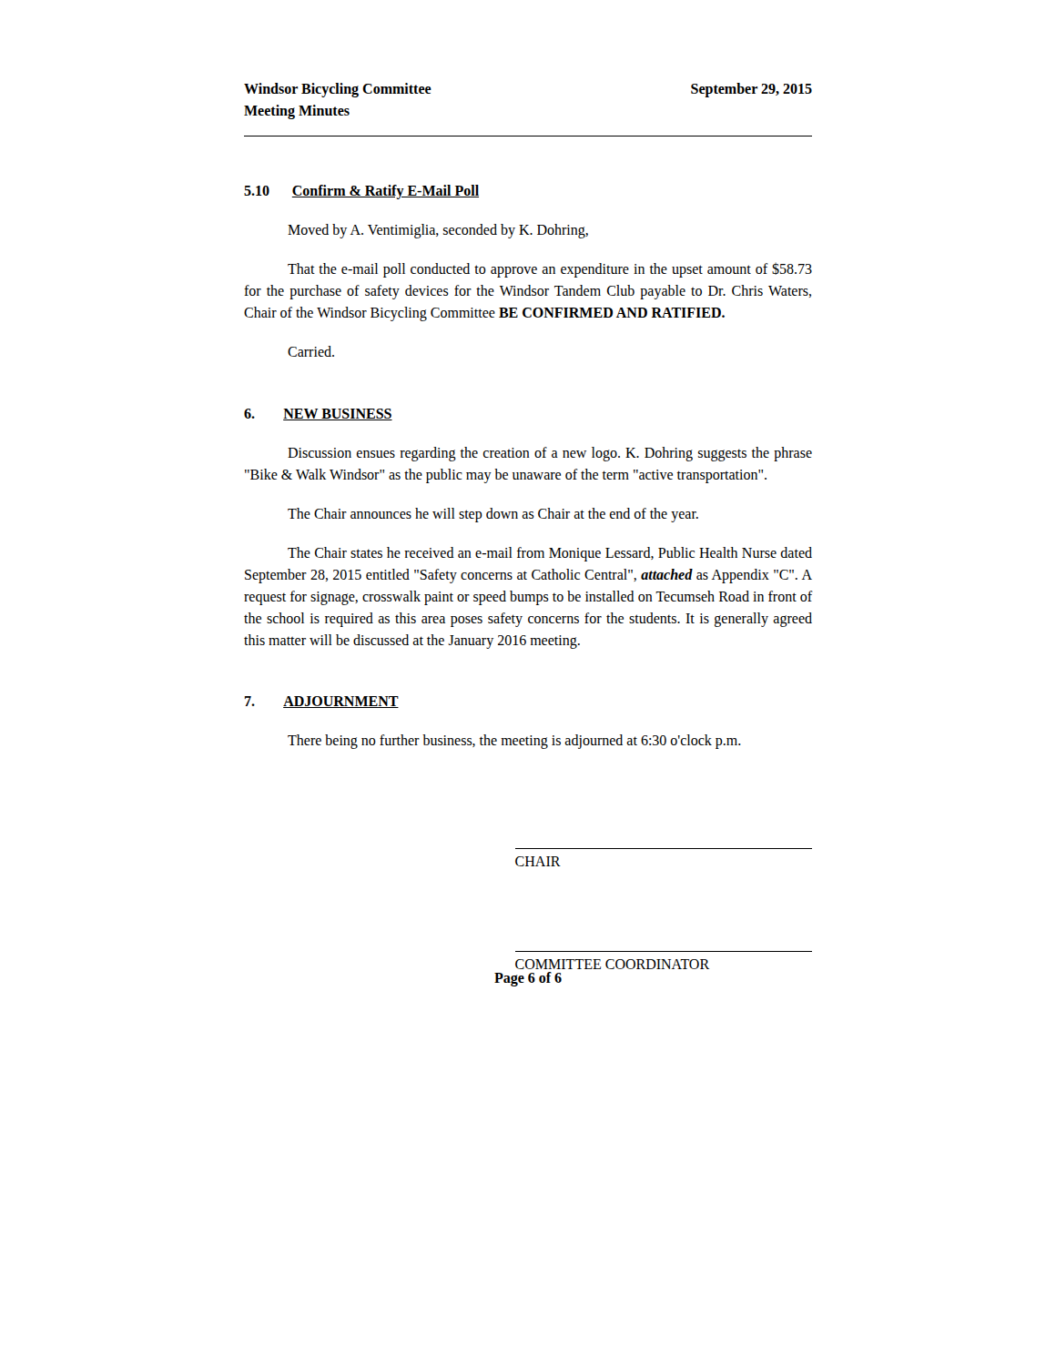Windsor Bicycling Committee
Meeting Minutes
September 29, 2015
5.10 Confirm & Ratify E-Mail Poll
Moved by A. Ventimiglia, seconded by K. Dohring,
That the e-mail poll conducted to approve an expenditure in the upset amount of $58.73 for the purchase of safety devices for the Windsor Tandem Club payable to Dr. Chris Waters, Chair of the Windsor Bicycling Committee BE CONFIRMED AND RATIFIED.
Carried.
6. NEW BUSINESS
Discussion ensues regarding the creation of a new logo. K. Dohring suggests the phrase "Bike & Walk Windsor" as the public may be unaware of the term "active transportation".
The Chair announces he will step down as Chair at the end of the year.
The Chair states he received an e-mail from Monique Lessard, Public Health Nurse dated September 28, 2015 entitled "Safety concerns at Catholic Central", attached as Appendix "C". A request for signage, crosswalk paint or speed bumps to be installed on Tecumseh Road in front of the school is required as this area poses safety concerns for the students. It is generally agreed this matter will be discussed at the January 2016 meeting.
7. ADJOURNMENT
There being no further business, the meeting is adjourned at 6:30 o'clock p.m.
CHAIR
COMMITTEE COORDINATOR
Page 6 of 6